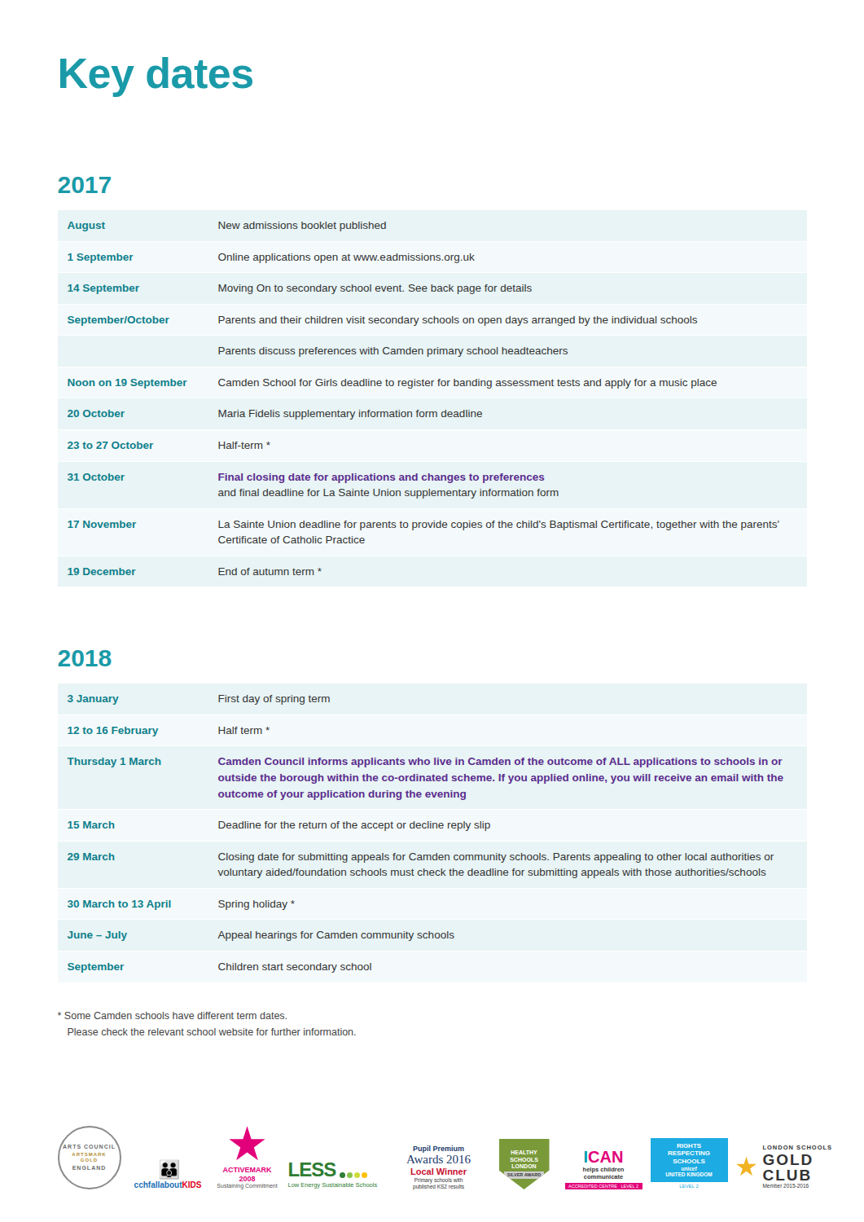Key dates
2017
| August | New admissions booklet published |
| 1 September | Online applications open at www.eadmissions.org.uk |
| 14 September | Moving On to secondary school event. See back page for details |
| September/October | Parents and their children visit secondary schools on open days arranged by the individual schools |
| | Parents discuss preferences with Camden primary school headteachers |
| Noon on 19 September | Camden School for Girls deadline to register for banding assessment tests and apply for a music place |
| 20 October | Maria Fidelis supplementary information form deadline |
| 23 to 27 October | Half-term * |
| 31 October | Final closing date for applications and changes to preferences and final deadline for La Sainte Union supplementary information form |
| 17 November | La Sainte Union deadline for parents to provide copies of the child's Baptismal Certificate, together with the parents' Certificate of Catholic Practice |
| 19 December | End of autumn term * |
2018
| 3 January | First day of spring term |
| 12 to 16 February | Half term * |
| Thursday 1 March | Camden Council informs applicants who live in Camden of the outcome of ALL applications to schools in or outside the borough within the co-ordinated scheme. If you applied online, you will receive an email with the outcome of your application during the evening |
| 15 March | Deadline for the return of the accept or decline reply slip |
| 29 March | Closing date for submitting appeals for Camden community schools. Parents appealing to other local authorities or voluntary aided/foundation schools must check the deadline for submitting appeals with those authorities/schools |
| 30 March to 13 April | Spring holiday * |
| June – July | Appeal hearings for Camden community schools |
| September | Children start secondary school |
* Some Camden schools have different term dates. Please check the relevant school website for further information.
ARTS COUNCIL
ARTSMARK
GOLD
ENGLAND
👪
cchfallaboutKIDS
ACTIVEMARK 2008
Sustaining Commitment
LESS
Low Energy Sustainable Schools
Pupil Premium
Awards 2016
Local Winner
Primary schools with
published KS2 results
HEALTHY
SCHOOLS
LONDON
SILVER AWARD
ICAN
helps children
communicate
ACCREDITED CENTRE LEVEL 2
RIGHTS
RESPECTING
SCHOOLS
unicef
UNITED KINGDOM
LEVEL 2
LONDON SCHOOLS
GOLD
CLUB
Member 2015-2016